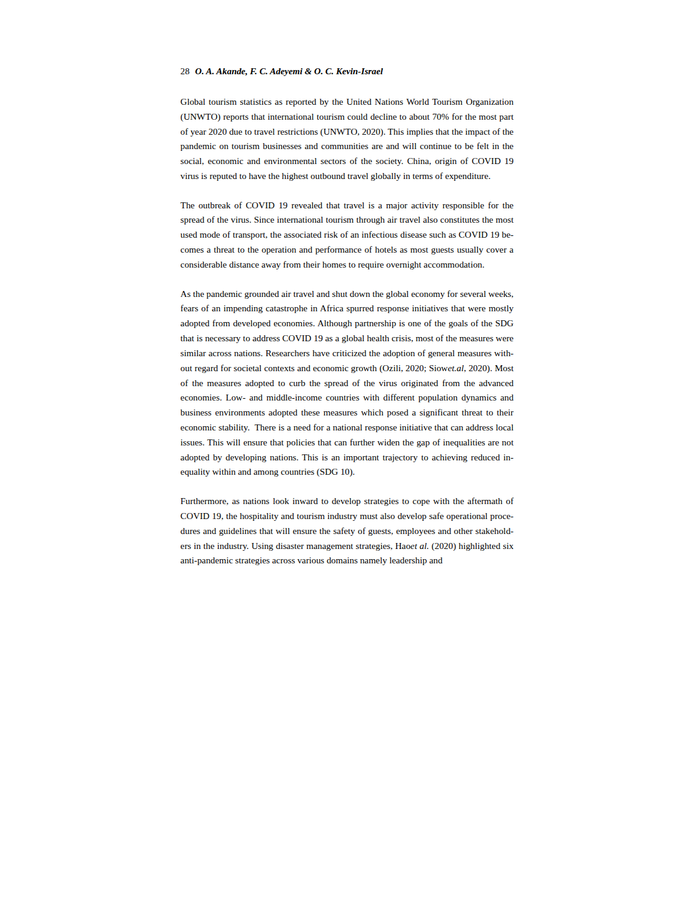28 O. A. Akande, F. C. Adeyemi & O. C. Kevin-Israel
Global tourism statistics as reported by the United Nations World Tourism Organization (UNWTO) reports that international tourism could decline to about 70% for the most part of year 2020 due to travel restrictions (UNWTO, 2020). This implies that the impact of the pandemic on tourism businesses and communities are and will continue to be felt in the social, economic and environmental sectors of the society. China, origin of COVID 19 virus is reputed to have the highest outbound travel globally in terms of expenditure.
The outbreak of COVID 19 revealed that travel is a major activity responsible for the spread of the virus. Since international tourism through air travel also constitutes the most used mode of transport, the associated risk of an infectious disease such as COVID 19 becomes a threat to the operation and performance of hotels as most guests usually cover a considerable distance away from their homes to require overnight accommodation.
As the pandemic grounded air travel and shut down the global economy for several weeks, fears of an impending catastrophe in Africa spurred response initiatives that were mostly adopted from developed economies. Although partnership is one of the goals of the SDG that is necessary to address COVID 19 as a global health crisis, most of the measures were similar across nations. Researchers have criticized the adoption of general measures without regard for societal contexts and economic growth (Ozili, 2020; Siowet.al, 2020). Most of the measures adopted to curb the spread of the virus originated from the advanced economies. Low- and middle-income countries with different population dynamics and business environments adopted these measures which posed a significant threat to their economic stability. There is a need for a national response initiative that can address local issues. This will ensure that policies that can further widen the gap of inequalities are not adopted by developing nations. This is an important trajectory to achieving reduced inequality within and among countries (SDG 10).
Furthermore, as nations look inward to develop strategies to cope with the aftermath of COVID 19, the hospitality and tourism industry must also develop safe operational procedures and guidelines that will ensure the safety of guests, employees and other stakeholders in the industry. Using disaster management strategies, Haoet al. (2020) highlighted six anti-pandemic strategies across various domains namely leadership and